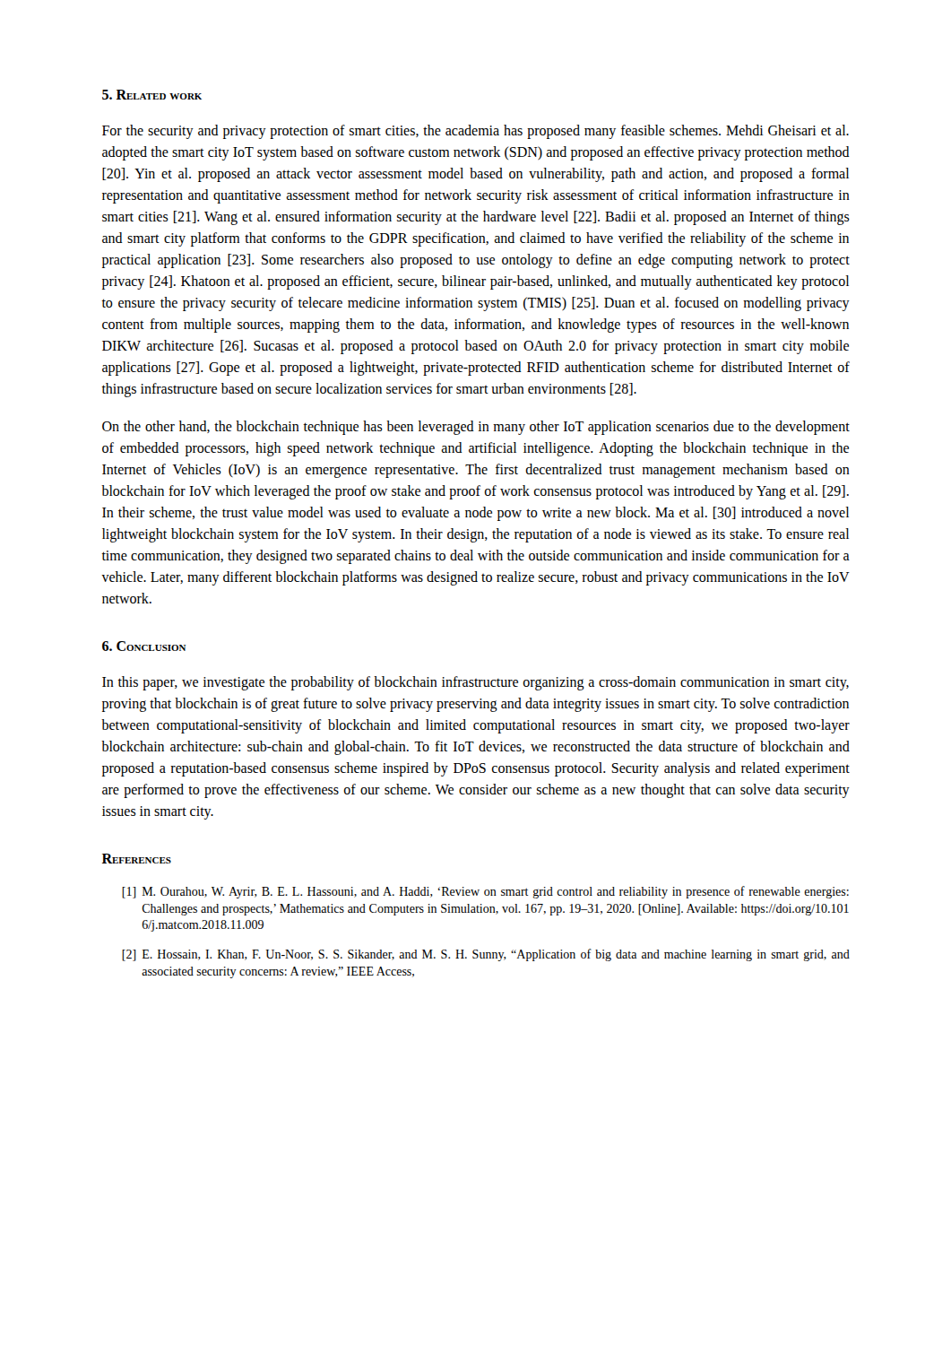5. Related work
For the security and privacy protection of smart cities, the academia has proposed many feasible schemes. Mehdi Gheisari et al. adopted the smart city IoT system based on software custom network (SDN) and proposed an effective privacy protection method [20]. Yin et al. proposed an attack vector assessment model based on vulnerability, path and action, and proposed a formal representation and quantitative assessment method for network security risk assessment of critical information infrastructure in smart cities [21]. Wang et al. ensured information security at the hardware level [22]. Badii et al. proposed an Internet of things and smart city platform that conforms to the GDPR specification, and claimed to have verified the reliability of the scheme in practical application [23]. Some researchers also proposed to use ontology to define an edge computing network to protect privacy [24]. Khatoon et al. proposed an efficient, secure, bilinear pair-based, unlinked, and mutually authenticated key protocol to ensure the privacy security of telecare medicine information system (TMIS) [25]. Duan et al. focused on modelling privacy content from multiple sources, mapping them to the data, information, and knowledge types of resources in the well-known DIKW architecture [26]. Sucasas et al. proposed a protocol based on OAuth 2.0 for privacy protection in smart city mobile applications [27]. Gope et al. proposed a lightweight, private-protected RFID authentication scheme for distributed Internet of things infrastructure based on secure localization services for smart urban environments [28].
On the other hand, the blockchain technique has been leveraged in many other IoT application scenarios due to the development of embedded processors, high speed network technique and artificial intelligence. Adopting the blockchain technique in the Internet of Vehicles (IoV) is an emergence representative. The first decentralized trust management mechanism based on blockchain for IoV which leveraged the proof ow stake and proof of work consensus protocol was introduced by Yang et al. [29]. In their scheme, the trust value model was used to evaluate a node pow to write a new block. Ma et al. [30] introduced a novel lightweight blockchain system for the IoV system. In their design, the reputation of a node is viewed as its stake. To ensure real time communication, they designed two separated chains to deal with the outside communication and inside communication for a vehicle. Later, many different blockchain platforms was designed to realize secure, robust and privacy communications in the IoV network.
6. Conclusion
In this paper, we investigate the probability of blockchain infrastructure organizing a cross-domain communication in smart city, proving that blockchain is of great future to solve privacy preserving and data integrity issues in smart city. To solve contradiction between computational-sensitivity of blockchain and limited computational resources in smart city, we proposed two-layer blockchain architecture: sub-chain and global-chain. To fit IoT devices, we reconstructed the data structure of blockchain and proposed a reputation-based consensus scheme inspired by DPoS consensus protocol. Security analysis and related experiment are performed to prove the effectiveness of our scheme. We consider our scheme as a new thought that can solve data security issues in smart city.
References
[1]
M. Ourahou, W. Ayrir, B. E. L. Hassouni, and A. Haddi, ‘Review on smart grid control and reliability in presence of renewable energies: Challenges and prospects,’ Mathematics and Computers in Simulation, vol. 167, pp. 19–31, 2020. [Online]. Available: https://doi.org/10.1016/j.matcom.2018.11.009
[2]
E. Hossain, I. Khan, F. Un-Noor, S. S. Sikander, and M. S. H. Sunny, “Application of big data and machine learning in smart grid, and associated security concerns: A review,” IEEE Access,